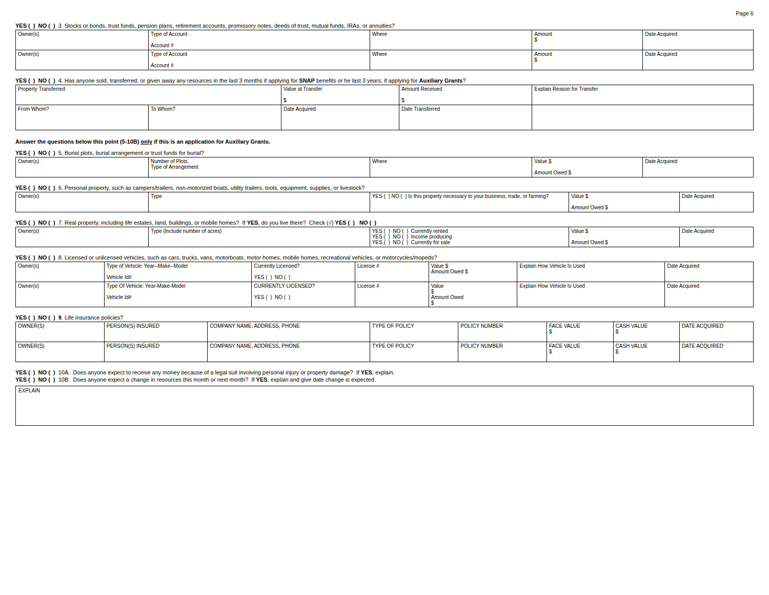Page 6
YES ( ) NO ( ) 3. Stocks or bonds, trust funds, pension plans, retirement accounts, promissory notes, deeds of trust, mutual funds, IRAs, or annuities?
| Owner(s) | Type of Account Account # | Where | Amount $ | Date Acquired |
| Owner(s) | Type of Account Account # | Where | Amount $ | Date Acquired |
YES ( ) NO ( ) 4. Has anyone sold, transferred, or given away any resources in the last 3 months if applying for SNAP benefits or he last 3 years, if applying for Auxiliary Grants?
| Property Transferred | Value at Transfer $ | Amount Received $ | Explain Reason for Transfer |
| From Whom? | To Whom? | Date Acquired | Date Transferred | |
Answer the questions below this point (5-10B) only if this is an application for Auxiliary Grants.
YES ( ) NO ( ) 5. Burial plots, burial arrangement or trust funds for burial?
| Owner(s) | Number of Plots, Type of Arrangement | Where | Value $ Amount Owed $ | Date Acquired |
YES ( ) NO ( ) 6. Personal property, such as campers/trailers, non-motorized boats, utility trailers, tools, equipment, supplies, or livestock?
| Owner(s) | Type | YES ( ) NO ( ) Is this property necessary to your business, trade, or farming? | Value $ Amount Owed $ | Date Acquired |
YES ( ) NO ( ) 7. Real property, including life estates, land, buildings, or mobile homes? If YES, do you live there? Check (√) YES ( ) NO ( )
| Owner(s) | Type (Include number of acres) | YES ( ) NO ( ) Currently rented YES ( ) NO ( ) Income producing YES ( ) NO ( ) Currently for sale | Value $ Amount Owed $ | Date Acquired |
YES ( ) NO ( ) 8. Licensed or unlicensed vehicles, such as cars, trucks, vans, motorboats, motor homes, mobile homes, recreational vehicles, or motorcycles/mopeds?
| Owner(s) | Type of Vehicle: Year--Make--Model Vehicle Id# | Currently Licensed? YES ( ) NO ( ) | License # | Value $ Amount Owed $ | Explain How Vehicle Is Used | Date Acquired |
| Owner(s) | Type Of Vehicle: Year-Make-Model Vehicle Id# | CURRENTLY LICENSED? YES ( ) NO ( ) | License # | Value $ Amount Owed $ | Explain How Vehicle Is Used | Date Acquired |
YES ( ) NO ( ) 9. Life insurance policies?
| OWNER(S) | PERSON(S) INSURED | COMPANY NAME, ADDRESS, PHONE | TYPE OF POLICY | POLICY NUMBER | FACE VALUE $ | CASH VALUE $ | DATE ACQUIRED |
| OWNER(S) | PERSON(S) INSURED | COMPANY NAME, ADDRESS, PHONE | TYPE OF POLICY | POLICY NUMBER | FACE VALUE $ | CASH VALUE $ | DATE ACQUIRED |
YES ( ) NO ( ) 10A. Does anyone expect to receive any money because of a legal suit involving personal injury or property damage? If YES, explain.
YES ( ) NO ( ) 10B. Does anyone expect a change in resources this month or next month? If YES, explain and give date change is expected.
EXPLAIN